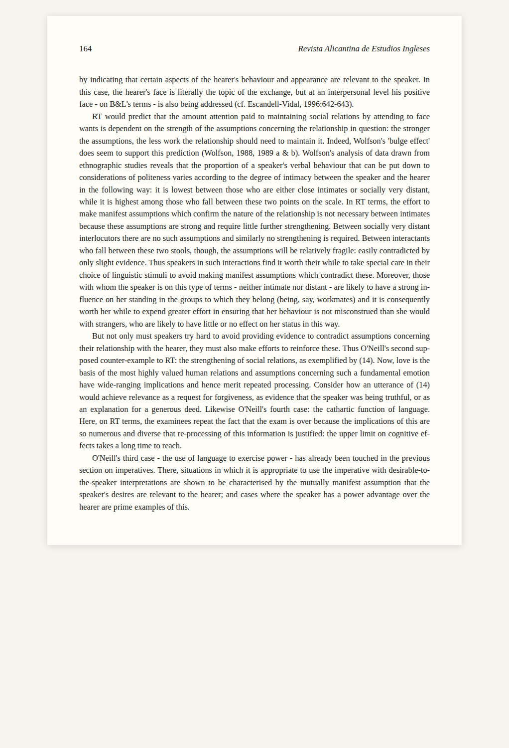164 Revista Alicantina de Estudios Ingleses
by indicating that certain aspects of the hearer's behaviour and appearance are relevant to the speaker. In this case, the hearer's face is literally the topic of the exchange, but at an interpersonal level his positive face - on B&L's terms - is also being addressed (cf. Escandell-Vidal, 1996:642-643).
RT would predict that the amount attention paid to maintaining social relations by attending to face wants is dependent on the strength of the assumptions concerning the relationship in question: the stronger the assumptions, the less work the relationship should need to maintain it. Indeed, Wolfson's 'bulge effect' does seem to support this prediction (Wolfson, 1988, 1989 a & b). Wolfson's analysis of data drawn from ethnographic studies reveals that the proportion of a speaker's verbal behaviour that can be put down to considerations of politeness varies according to the degree of intimacy between the speaker and the hearer in the following way: it is lowest between those who are either close intimates or socially very distant, while it is highest among those who fall between these two points on the scale. In RT terms, the effort to make manifest assumptions which confirm the nature of the relationship is not necessary between intimates because these assumptions are strong and require little further strengthening. Between socially very distant interlocutors there are no such assumptions and similarly no strengthening is required. Between interactants who fall between these two stools, though, the assumptions will be relatively fragile: easily contradicted by only slight evidence. Thus speakers in such interactions find it worth their while to take special care in their choice of linguistic stimuli to avoid making manifest assumptions which contradict these. Moreover, those with whom the speaker is on this type of terms - neither intimate nor distant - are likely to have a strong influence on her standing in the groups to which they belong (being, say, workmates) and it is consequently worth her while to expend greater effort in ensuring that her behaviour is not misconstrued than she would with strangers, who are likely to have little or no effect on her status in this way.
But not only must speakers try hard to avoid providing evidence to contradict assumptions concerning their relationship with the hearer, they must also make efforts to reinforce these. Thus O'Neill's second supposed counter-example to RT: the strengthening of social relations, as exemplified by (14). Now, love is the basis of the most highly valued human relations and assumptions concerning such a fundamental emotion have wide-ranging implications and hence merit repeated processing. Consider how an utterance of (14) would achieve relevance as a request for forgiveness, as evidence that the speaker was being truthful, or as an explanation for a generous deed. Likewise O'Neill's fourth case: the cathartic function of language. Here, on RT terms, the examinees repeat the fact that the exam is over because the implications of this are so numerous and diverse that re-processing of this information is justified: the upper limit on cognitive effects takes a long time to reach.
O'Neill's third case - the use of language to exercise power - has already been touched in the previous section on imperatives. There, situations in which it is appropriate to use the imperative with desirable-to-the-speaker interpretations are shown to be characterised by the mutually manifest assumption that the speaker's desires are relevant to the hearer; and cases where the speaker has a power advantage over the hearer are prime examples of this.